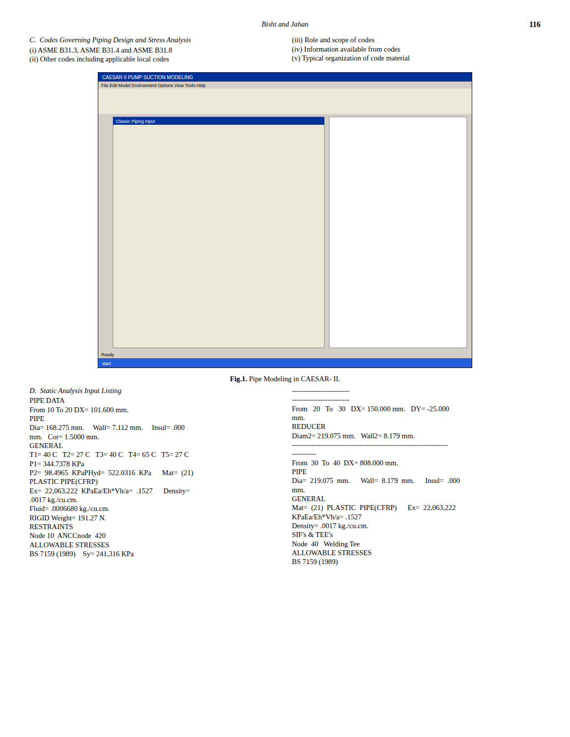Bisht and Jahan 116
C. Codes Governing Piping Design and Stress Analysis
(i) ASME B31.3, ASME B31.4 and ASME B31.8
(ii) Other codes including applicable local codes
(iii) Role and scope of codes
(iv) Information available from codes
(v) Typical organization of code material
Fig.1. Pipe Modeling in CAESAR- II.
D. Static Analysis Input Listing
PIPE DATA
From 10 To 20 DX= 101.600 mm.
PIPE
Dia= 168.275 mm.     Wall= 7.112 mm.     Insul= .000
mm.   Cor= 1.5000 mm.
GENERAL
T1= 40 C   T2= 27 C   T3= 40 C   T4= 65 C   T5= 27 C
P1= 344.7378 KPa
P2=  98.4965  KPaPHyd=  522.0316  KPa      Mat=  (21)
PLASTIC PIPE(CFRP)
Ex=  22,063,222  KPaEa/Eh*Vh/a=  .1527      Density=
.0017 kg./cu.cm.
Fluid= .0006680 kg./cu.cm.
RIGID Weight= 191.27 N.
RESTRAINTS
Node 10  ANCCnode  420
ALLOWABLE STRESSES
BS 7159 (1989)    Sy= 241,316 KPa
------------------------
------------------------
From   20   To   30   DX= 150.000 mm.   DY= -25.000
mm.
REDUCER
Diam2= 219.075 mm.   Wall2= 8.179 mm.
-----------------------------------------------------------------
----------
From  30  To  40  DX= 808.000 mm.
PIPE
Dia=  219.075  mm.      Wall=  8.179  mm.      Insul=  .000
mm.
GENERAL
Mat=  (21)  PLASTIC  PIPE(CFRP)      Ex=  22,063,222
KPaEa/Eh*Vh/a= .1527
Density= .0017 kg./cu.cm.
SIF's & TEE's
Node  40   Welding Tee
ALLOWABLE STRESSES
BS 7159 (1989)